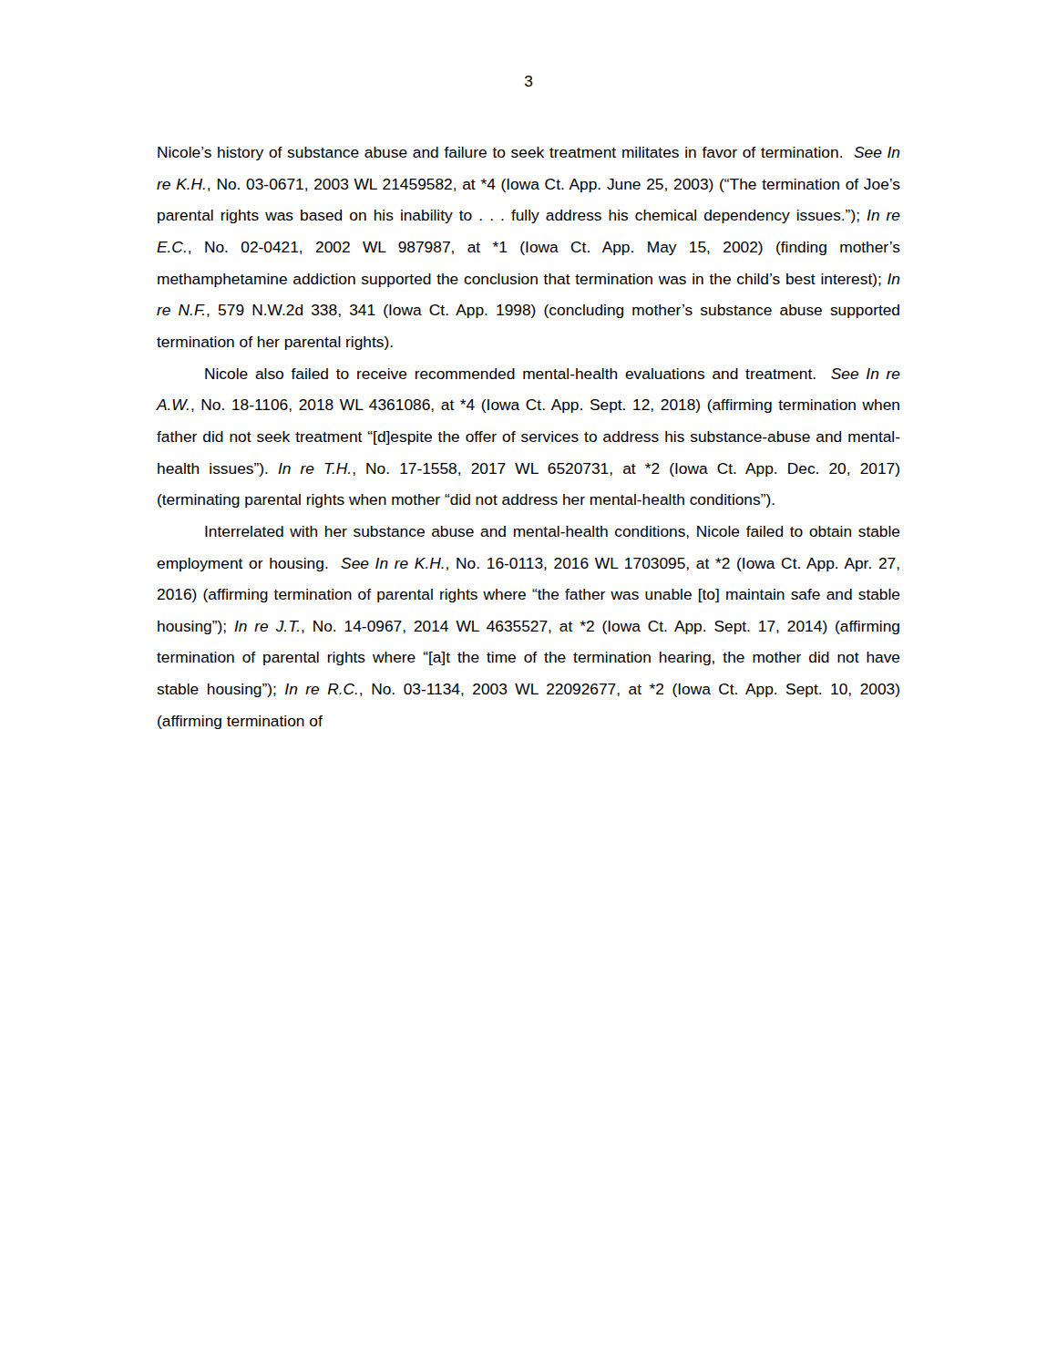3
Nicole’s history of substance abuse and failure to seek treatment militates in favor of termination. See In re K.H., No. 03-0671, 2003 WL 21459582, at *4 (Iowa Ct. App. June 25, 2003) (“The termination of Joe’s parental rights was based on his inability to . . . fully address his chemical dependency issues.”); In re E.C., No. 02-0421, 2002 WL 987987, at *1 (Iowa Ct. App. May 15, 2002) (finding mother’s methamphetamine addiction supported the conclusion that termination was in the child’s best interest); In re N.F., 579 N.W.2d 338, 341 (Iowa Ct. App. 1998) (concluding mother’s substance abuse supported termination of her parental rights).
Nicole also failed to receive recommended mental-health evaluations and treatment. See In re A.W., No. 18-1106, 2018 WL 4361086, at *4 (Iowa Ct. App. Sept. 12, 2018) (affirming termination when father did not seek treatment “[d]espite the offer of services to address his substance-abuse and mental-health issues”). In re T.H., No. 17-1558, 2017 WL 6520731, at *2 (Iowa Ct. App. Dec. 20, 2017) (terminating parental rights when mother “did not address her mental-health conditions”).
Interrelated with her substance abuse and mental-health conditions, Nicole failed to obtain stable employment or housing. See In re K.H., No. 16-0113, 2016 WL 1703095, at *2 (Iowa Ct. App. Apr. 27, 2016) (affirming termination of parental rights where “the father was unable [to] maintain safe and stable housing”); In re J.T., No. 14-0967, 2014 WL 4635527, at *2 (Iowa Ct. App. Sept. 17, 2014) (affirming termination of parental rights where “[a]t the time of the termination hearing, the mother did not have stable housing”); In re R.C., No. 03-1134, 2003 WL 22092677, at *2 (Iowa Ct. App. Sept. 10, 2003) (affirming termination of